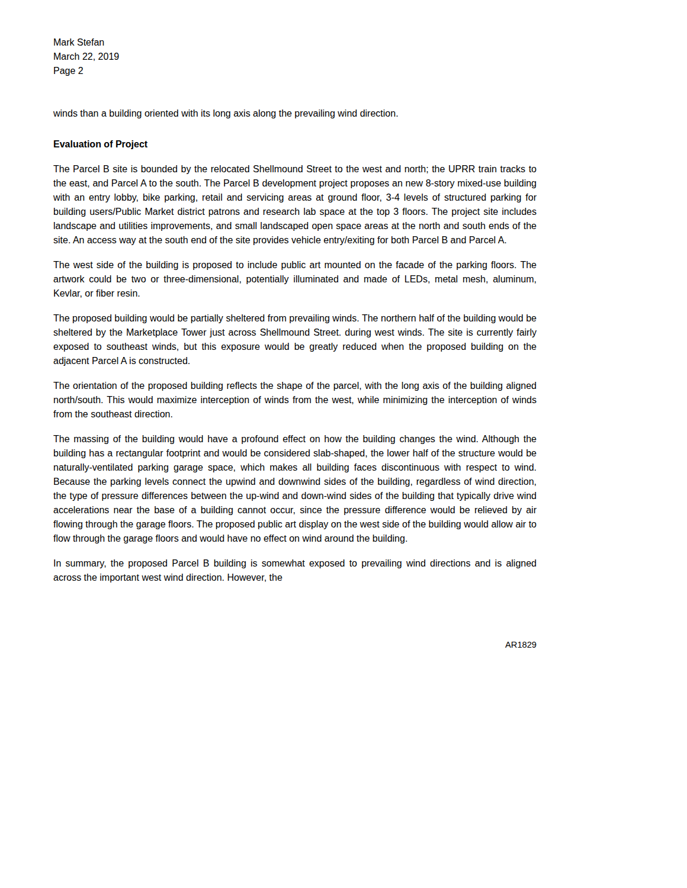Mark Stefan
March 22, 2019
Page 2
winds than a building oriented with its long axis along the prevailing wind direction.
Evaluation of Project
The Parcel B site is bounded by the relocated Shellmound Street to the west and north; the UPRR train tracks to the east, and Parcel A to the south. The Parcel B development project proposes an new 8-story mixed-use building with an entry lobby, bike parking, retail and servicing areas at ground floor, 3-4 levels of structured parking for building users/Public Market district patrons and research lab space at the top 3 floors. The project site includes landscape and utilities improvements, and small landscaped open space areas at the north and south ends of the site. An access way at the south end of the site provides vehicle entry/exiting for both Parcel B and Parcel A.
The west side of the building is proposed to include public art mounted on the facade of the parking floors. The artwork could be two or three-dimensional, potentially illuminated and made of LEDs, metal mesh, aluminum, Kevlar, or fiber resin.
The proposed building would be partially sheltered from prevailing winds. The northern half of the building would be sheltered by the Marketplace Tower just across Shellmound Street. during west winds. The site is currently fairly exposed to southeast winds, but this exposure would be greatly reduced when the proposed building on the adjacent Parcel A is constructed.
The orientation of the proposed building reflects the shape of the parcel, with the long axis of the building aligned north/south. This would maximize interception of winds from the west, while minimizing the interception of winds from the southeast direction.
The massing of the building would have a profound effect on how the building changes the wind. Although the building has a rectangular footprint and would be considered slab-shaped, the lower half of the structure would be naturally-ventilated parking garage space, which makes all building faces discontinuous with respect to wind. Because the parking levels connect the upwind and downwind sides of the building, regardless of wind direction, the type of pressure differences between the up-wind and down-wind sides of the building that typically drive wind accelerations near the base of a building cannot occur, since the pressure difference would be relieved by air flowing through the garage floors. The proposed public art display on the west side of the building would allow air to flow through the garage floors and would have no effect on wind around the building.
In summary, the proposed Parcel B building is somewhat exposed to prevailing wind directions and is aligned across the important west wind direction. However, the
AR1829